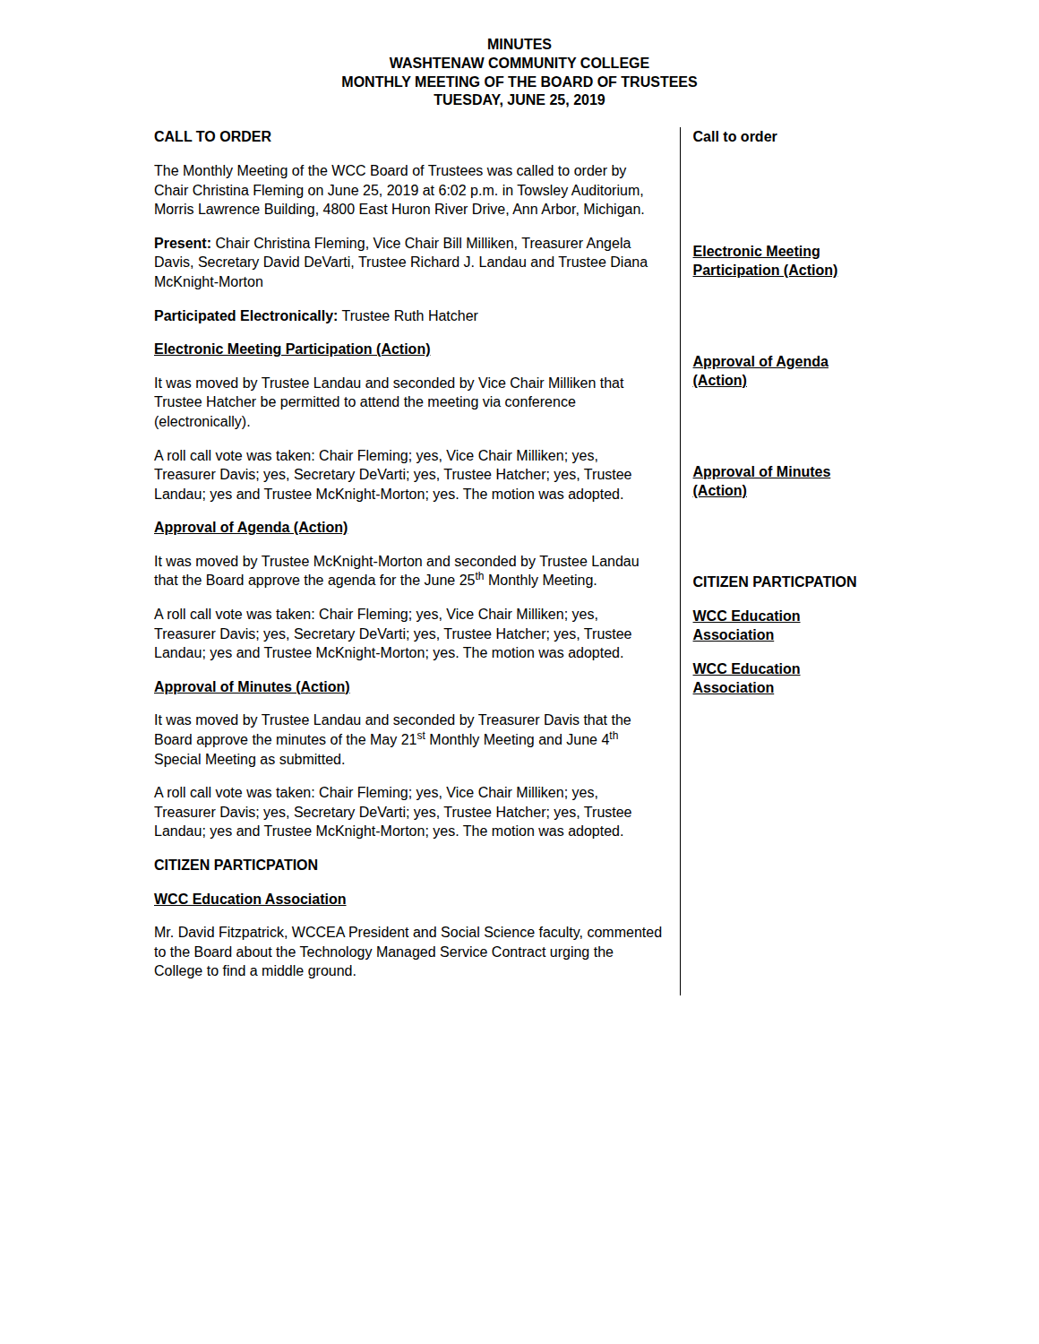MINUTES
WASHTENAW COMMUNITY COLLEGE
MONTHLY MEETING OF THE BOARD OF TRUSTEES
TUESDAY, JUNE 25, 2019
Call to Order
The Monthly Meeting of the WCC Board of Trustees was called to order by Chair Christina Fleming on June 25, 2019 at 6:02 p.m. in Towsley Auditorium, Morris Lawrence Building, 4800 East Huron River Drive, Ann Arbor, Michigan.
Present: Chair Christina Fleming, Vice Chair Bill Milliken, Treasurer Angela Davis, Secretary David DeVarti, Trustee Richard J. Landau and Trustee Diana McKnight-Morton
Participated Electronically: Trustee Ruth Hatcher
Electronic Meeting Participation (Action)
It was moved by Trustee Landau and seconded by Vice Chair Milliken that Trustee Hatcher be permitted to attend the meeting via conference (electronically).
A roll call vote was taken: Chair Fleming; yes, Vice Chair Milliken; yes, Treasurer Davis; yes, Secretary DeVarti; yes, Trustee Hatcher; yes, Trustee Landau; yes and Trustee McKnight-Morton; yes. The motion was adopted.
Approval of Agenda (Action)
It was moved by Trustee McKnight-Morton and seconded by Trustee Landau that the Board approve the agenda for the June 25th Monthly Meeting.
A roll call vote was taken: Chair Fleming; yes, Vice Chair Milliken; yes, Treasurer Davis; yes, Secretary DeVarti; yes, Trustee Hatcher; yes, Trustee Landau; yes and Trustee McKnight-Morton; yes. The motion was adopted.
Approval of Minutes (Action)
It was moved by Trustee Landau and seconded by Treasurer Davis that the Board approve the minutes of the May 21st Monthly Meeting and June 4th Special Meeting as submitted.
A roll call vote was taken: Chair Fleming; yes, Vice Chair Milliken; yes, Treasurer Davis; yes, Secretary DeVarti; yes, Trustee Hatcher; yes, Trustee Landau; yes and Trustee McKnight-Morton; yes. The motion was adopted.
Citizen Particpation
WCC Education Association
Mr. David Fitzpatrick, WCCEA President and Social Science faculty, commented to the Board about the Technology Managed Service Contract urging the College to find a middle ground.
Call to order
Electronic Meeting Participation (Action)
Approval of Agenda (Action)
Approval of Minutes (Action)
CITIZEN PARTICPATION
WCC Education Association
WCC Education Association